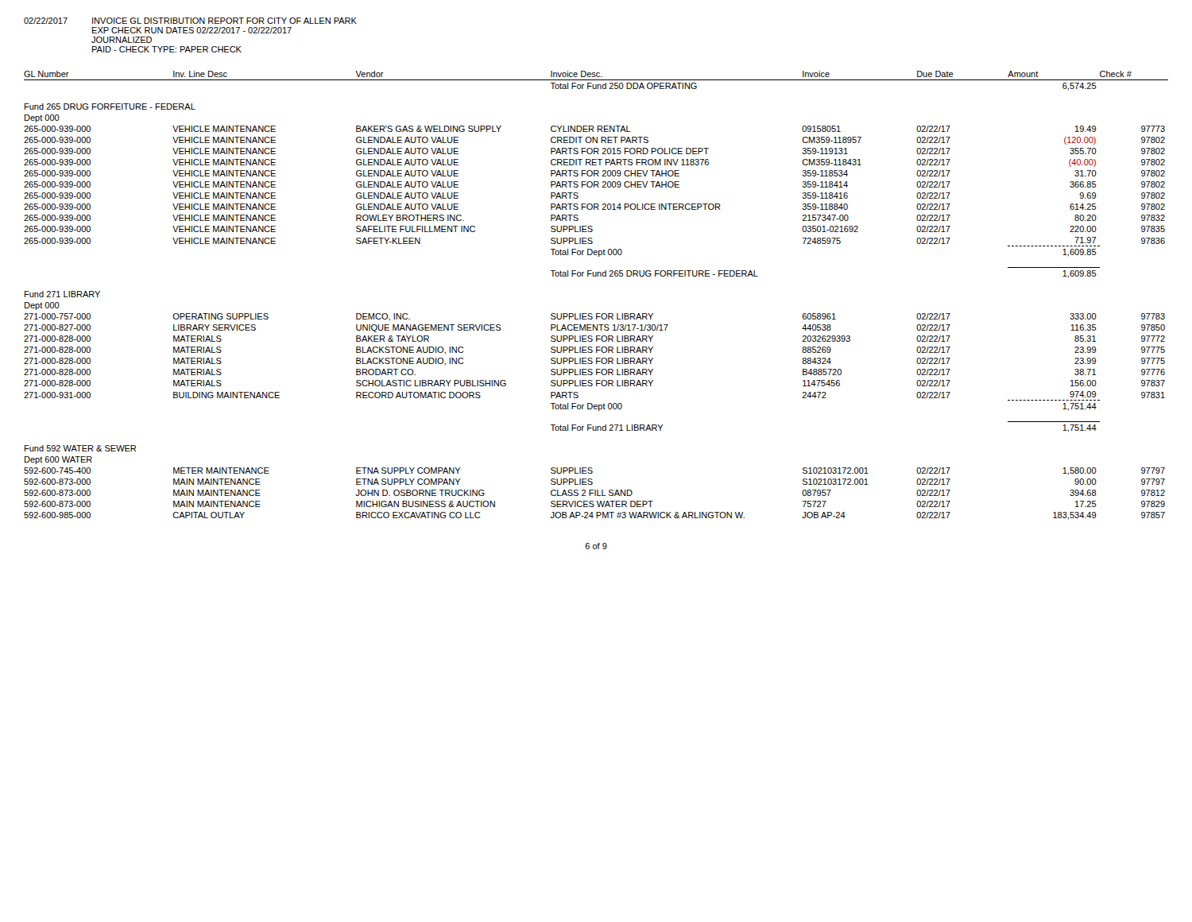| 02/22/2017 | INVOICE GL DISTRIBUTION REPORT FOR CITY OF ALLEN PARK |
| | EXP CHECK RUN DATES 02/22/2017 - 02/22/2017 |
| | JOURNALIZED |
| | PAID - CHECK TYPE: PAPER CHECK |
| GL Number | Inv. Line Desc | Vendor | Invoice Desc. | Invoice | Due Date | Amount | Check # |
| --- | --- | --- | --- | --- | --- | --- | --- |
| | Total For Fund 250 DDA OPERATING | | | 6,574.25 | |
| Fund 265 DRUG FORFEITURE - FEDERAL |
| Dept 000 |
| 265-000-939-000 | VEHICLE MAINTENANCE | BAKER'S GAS & WELDING SUPPLY | CYLINDER RENTAL | 09158051 | 02/22/17 | 19.49 | 97773 |
| 265-000-939-000 | VEHICLE MAINTENANCE | GLENDALE AUTO VALUE | CREDIT ON RET PARTS | CM359-118957 | 02/22/17 | (120.00) | 97802 |
| 265-000-939-000 | VEHICLE MAINTENANCE | GLENDALE AUTO VALUE | PARTS FOR 2015 FORD POLICE DEPT | 359-119131 | 02/22/17 | 355.70 | 97802 |
| 265-000-939-000 | VEHICLE MAINTENANCE | GLENDALE AUTO VALUE | CREDIT RET PARTS FROM INV 118376 | CM359-118431 | 02/22/17 | (40.00) | 97802 |
| 265-000-939-000 | VEHICLE MAINTENANCE | GLENDALE AUTO VALUE | PARTS FOR 2009 CHEV TAHOE | 359-118534 | 02/22/17 | 31.70 | 97802 |
| 265-000-939-000 | VEHICLE MAINTENANCE | GLENDALE AUTO VALUE | PARTS FOR 2009 CHEV TAHOE | 359-118414 | 02/22/17 | 366.85 | 97802 |
| 265-000-939-000 | VEHICLE MAINTENANCE | GLENDALE AUTO VALUE | PARTS | 359-118416 | 02/22/17 | 9.69 | 97802 |
| 265-000-939-000 | VEHICLE MAINTENANCE | GLENDALE AUTO VALUE | PARTS FOR 2014 POLICE INTERCEPTOR | 359-118840 | 02/22/17 | 614.25 | 97802 |
| 265-000-939-000 | VEHICLE MAINTENANCE | ROWLEY BROTHERS INC. | PARTS | 2157347-00 | 02/22/17 | 80.20 | 97832 |
| 265-000-939-000 | VEHICLE MAINTENANCE | SAFELITE FULFILLMENT INC | SUPPLIES | 03501-021692 | 02/22/17 | 220.00 | 97835 |
| 265-000-939-000 | VEHICLE MAINTENANCE | SAFETY-KLEEN | SUPPLIES | 72485975 | 02/22/17 | 71.97 | 97836 |
| | Total For Dept 000 | | | 1,609.85 | |
| | Total For Fund 265 DRUG FORFEITURE - FEDERAL | | | 1,609.85 | |
| Fund 271 LIBRARY |
| Dept 000 |
| 271-000-757-000 | OPERATING SUPPLIES | DEMCO, INC. | SUPPLIES FOR LIBRARY | 6058961 | 02/22/17 | 333.00 | 97783 |
| 271-000-827-000 | LIBRARY SERVICES | UNIQUE MANAGEMENT SERVICES | PLACEMENTS 1/3/17-1/30/17 | 440538 | 02/22/17 | 116.35 | 97850 |
| 271-000-828-000 | MATERIALS | BAKER & TAYLOR | SUPPLIES FOR LIBRARY | 2032629393 | 02/22/17 | 85.31 | 97772 |
| 271-000-828-000 | MATERIALS | BLACKSTONE AUDIO, INC | SUPPLIES FOR LIBRARY | 885269 | 02/22/17 | 23.99 | 97775 |
| 271-000-828-000 | MATERIALS | BLACKSTONE AUDIO, INC | SUPPLIES FOR LIBRARY | 884324 | 02/22/17 | 23.99 | 97775 |
| 271-000-828-000 | MATERIALS | BRODART CO. | SUPPLIES FOR LIBRARY | B4885720 | 02/22/17 | 38.71 | 97776 |
| 271-000-828-000 | MATERIALS | SCHOLASTIC LIBRARY PUBLISHING | SUPPLIES FOR LIBRARY | 11475456 | 02/22/17 | 156.00 | 97837 |
| 271-000-931-000 | BUILDING MAINTENANCE | RECORD AUTOMATIC DOORS | PARTS | 24472 | 02/22/17 | 974.09 | 97831 |
| | Total For Dept 000 | | | 1,751.44 | |
| | Total For Fund 271 LIBRARY | | | 1,751.44 | |
| Fund 592 WATER & SEWER |
| Dept 600 WATER |
| 592-600-745-400 | METER MAINTENANCE | ETNA SUPPLY COMPANY | SUPPLIES | S102103172.001 | 02/22/17 | 1,580.00 | 97797 |
| 592-600-873-000 | MAIN MAINTENANCE | ETNA SUPPLY COMPANY | SUPPLIES | S102103172.001 | 02/22/17 | 90.00 | 97797 |
| 592-600-873-000 | MAIN MAINTENANCE | JOHN D. OSBORNE TRUCKING | CLASS 2 FILL SAND | 087957 | 02/22/17 | 394.68 | 97812 |
| 592-600-873-000 | MAIN MAINTENANCE | MICHIGAN BUSINESS & AUCTION | SERVICES WATER DEPT | 75727 | 02/22/17 | 17.25 | 97829 |
| 592-600-985-000 | CAPITAL OUTLAY | BRICCO EXCAVATING CO LLC | JOB AP-24 PMT #3 WARWICK & ARLINGTON W. | JOB AP-24 | 02/22/17 | 183,534.49 | 97857 |
6 of 9